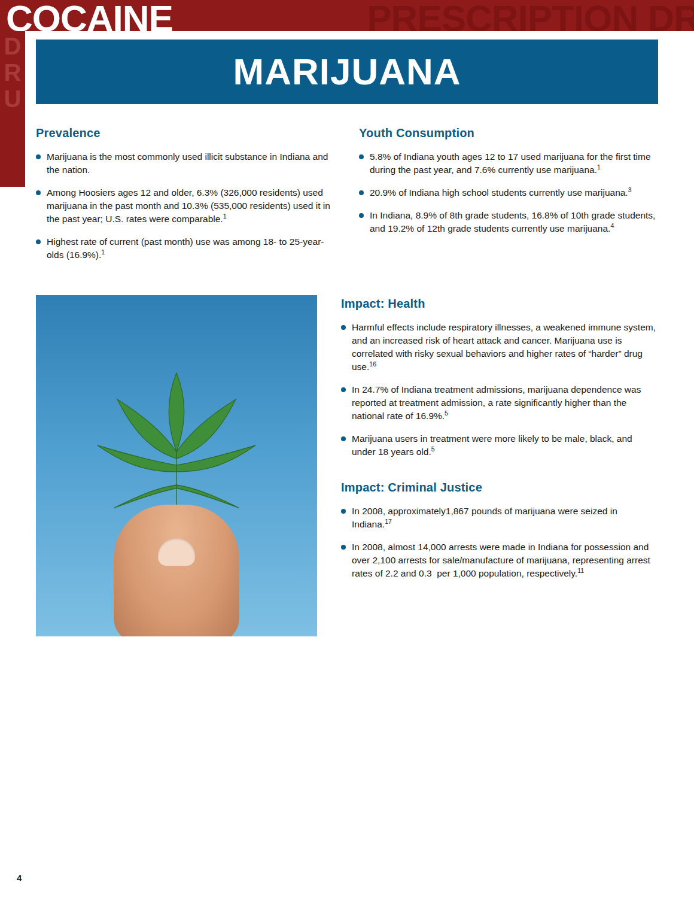COCAINE
PRESCRIPTION DR
D R U
MARIJUANA
Prevalence
Marijuana is the most commonly used illicit substance in Indiana and the nation.
Among Hoosiers ages 12 and older, 6.3% (326,000 residents) used marijuana in the past month and 10.3% (535,000 residents) used it in the past year; U.S. rates were comparable.1
Highest rate of current (past month) use was among 18- to 25-year-olds (16.9%).1
Youth Consumption
5.8% of Indiana youth ages 12 to 17 used marijuana for the first time during the past year, and 7.6% currently use marijuana.1
20.9% of Indiana high school students currently use marijuana.3
In Indiana, 8.9% of 8th grade students, 16.8% of 10th grade students, and 19.2% of 12th grade students currently use marijuana.4
Impact: Health
Harmful effects include respiratory illnesses, a weakened immune system, and an increased risk of heart attack and cancer. Marijuana use is correlated with risky sexual behaviors and higher rates of “harder” drug use.16
In 24.7% of Indiana treatment admissions, marijuana dependence was reported at treatment admission, a rate significantly higher than the national rate of 16.9%.5
Marijuana users in treatment were more likely to be male, black, and under 18 years old.5
Impact: Criminal Justice
In 2008, approximately1,867 pounds of marijuana were seized in Indiana.17
In 2008, almost 14,000 arrests were made in Indiana for possession and over 2,100 arrests for sale/manufacture of marijuana, representing arrest rates of 2.2 and 0.3 per 1,000 population, respectively.11
4